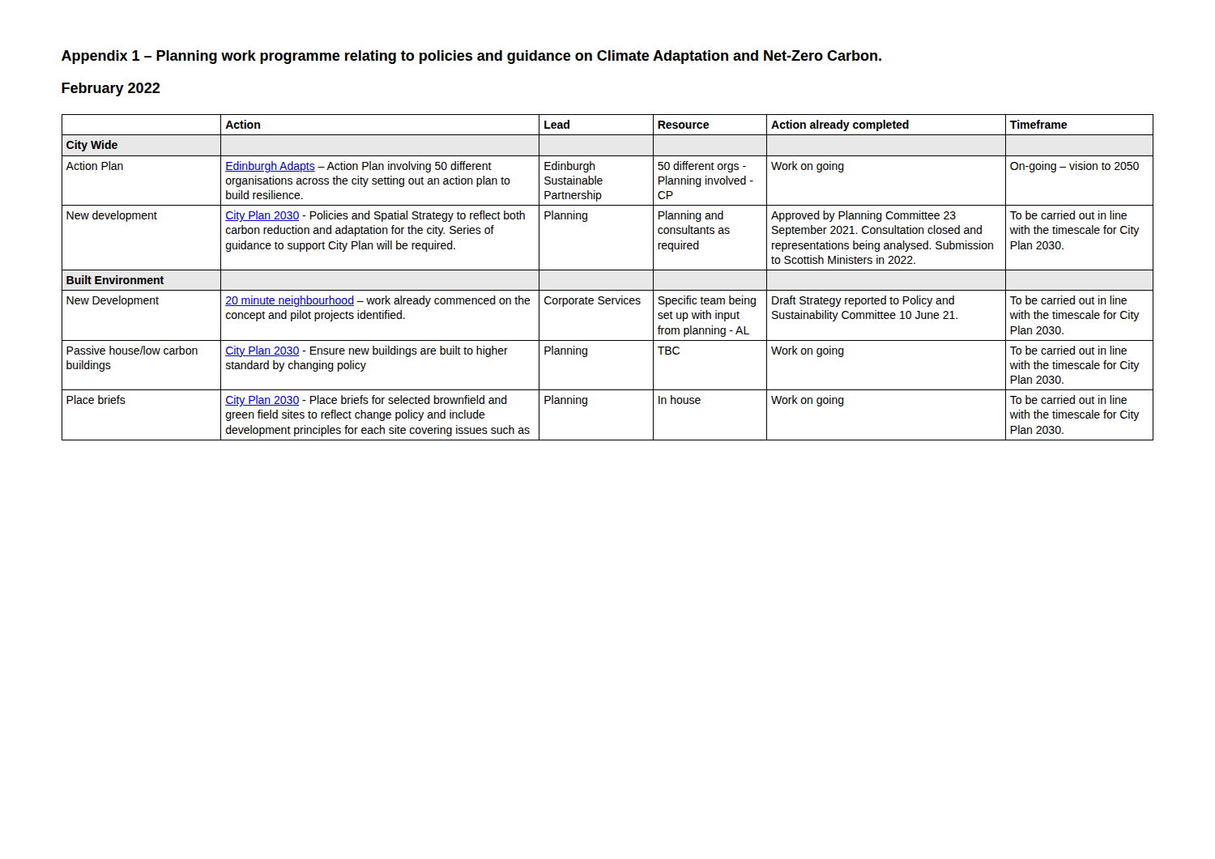Appendix 1 – Planning work programme relating to policies and guidance on Climate Adaptation and Net-Zero Carbon. February 2022
| | Action | Lead | Resource | Action already completed | Timeframe |
| --- | --- | --- | --- | --- | --- |
| City Wide | | | | | |
| Action Plan | Edinburgh Adapts – Action Plan involving 50 different organisations across the city setting out an action plan to build resilience. | Edinburgh Sustainable Partnership | 50 different orgs - Planning involved - CP | Work on going | On-going – vision to 2050 |
| New development | City Plan 2030 - Policies and Spatial Strategy to reflect both carbon reduction and adaptation for the city. Series of guidance to support City Plan will be required. | Planning | Planning and consultants as required | Approved by Planning Committee 23 September 2021. Consultation closed and representations being analysed. Submission to Scottish Ministers in 2022. | To be carried out in line with the timescale for City Plan 2030. |
| Built Environment | | | | | |
| New Development | 20 minute neighbourhood – work already commenced on the concept and pilot projects identified. | Corporate Services | Specific team being set up with input from planning - AL | Draft Strategy reported to Policy and Sustainability Committee 10 June 21. | To be carried out in line with the timescale for City Plan 2030. |
| Passive house/low carbon buildings | City Plan 2030 - Ensure new buildings are built to higher standard by changing policy | Planning | TBC | Work on going | To be carried out in line with the timescale for City Plan 2030. |
| Place briefs | City Plan 2030 - Place briefs for selected brownfield and green field sites to reflect change policy and include development principles for each site covering issues such as | Planning | In house | Work on going | To be carried out in line with the timescale for City Plan 2030. |